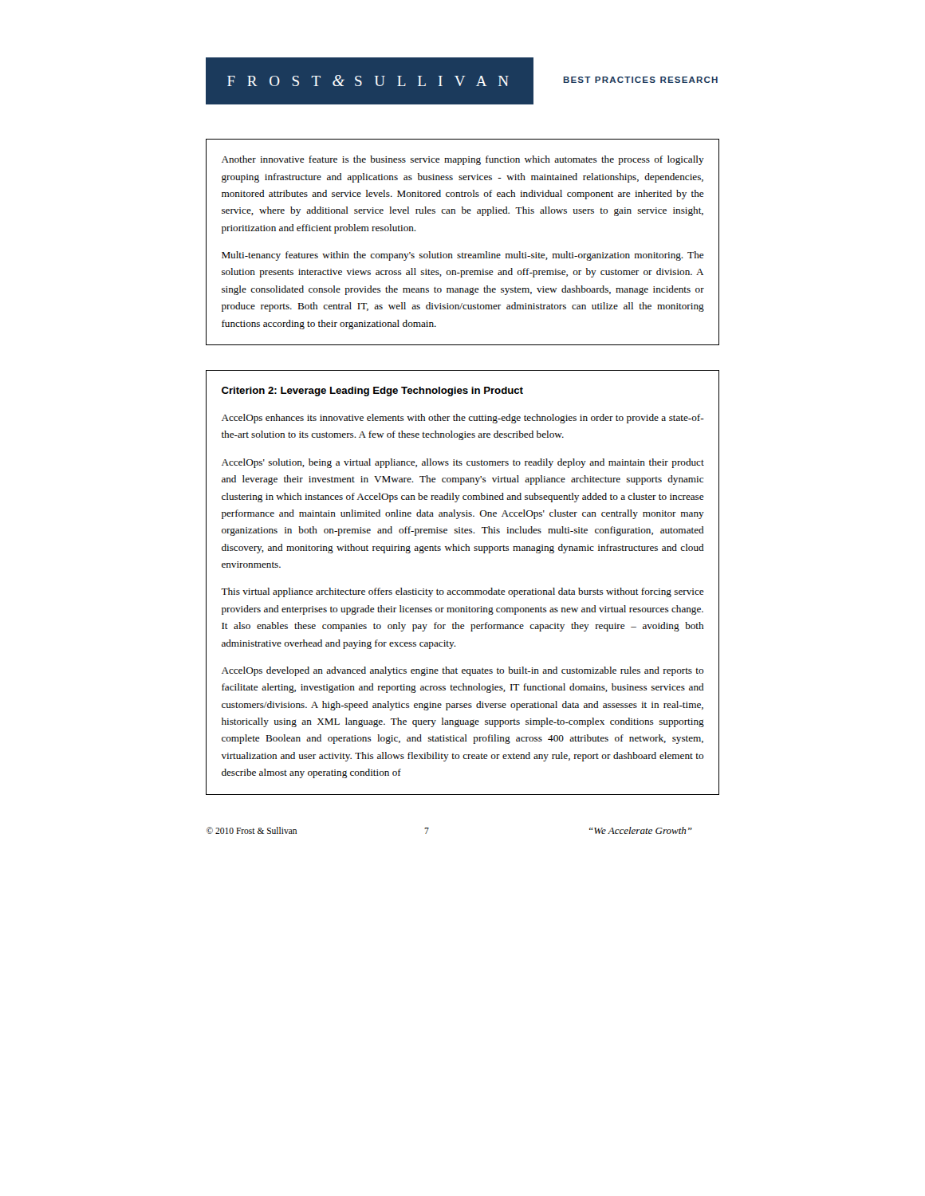F R O S T & S U L L I V A N
BEST PRACTICES RESEARCH
Another innovative feature is the business service mapping function which automates the process of logically grouping infrastructure and applications as business services - with maintained relationships, dependencies, monitored attributes and service levels. Monitored controls of each individual component are inherited by the service, where by additional service level rules can be applied. This allows users to gain service insight, prioritization and efficient problem resolution.
Multi-tenancy features within the company's solution streamline multi-site, multi-organization monitoring. The solution presents interactive views across all sites, on-premise and off-premise, or by customer or division. A single consolidated console provides the means to manage the system, view dashboards, manage incidents or produce reports. Both central IT, as well as division/customer administrators can utilize all the monitoring functions according to their organizational domain.
Criterion 2: Leverage Leading Edge Technologies in Product
AccelOps enhances its innovative elements with other the cutting-edge technologies in order to provide a state-of-the-art solution to its customers. A few of these technologies are described below.
AccelOps' solution, being a virtual appliance, allows its customers to readily deploy and maintain their product and leverage their investment in VMware. The company's virtual appliance architecture supports dynamic clustering in which instances of AccelOps can be readily combined and subsequently added to a cluster to increase performance and maintain unlimited online data analysis. One AccelOps' cluster can centrally monitor many organizations in both on-premise and off-premise sites. This includes multi-site configuration, automated discovery, and monitoring without requiring agents which supports managing dynamic infrastructures and cloud environments.
This virtual appliance architecture offers elasticity to accommodate operational data bursts without forcing service providers and enterprises to upgrade their licenses or monitoring components as new and virtual resources change. It also enables these companies to only pay for the performance capacity they require – avoiding both administrative overhead and paying for excess capacity.
AccelOps developed an advanced analytics engine that equates to built-in and customizable rules and reports to facilitate alerting, investigation and reporting across technologies, IT functional domains, business services and customers/divisions. A high-speed analytics engine parses diverse operational data and assesses it in real-time, historically using an XML language. The query language supports simple-to-complex conditions supporting complete Boolean and operations logic, and statistical profiling across 400 attributes of network, system, virtualization and user activity. This allows flexibility to create or extend any rule, report or dashboard element to describe almost any operating condition of
© 2010 Frost & Sullivan
7
“We Accelerate Growth”